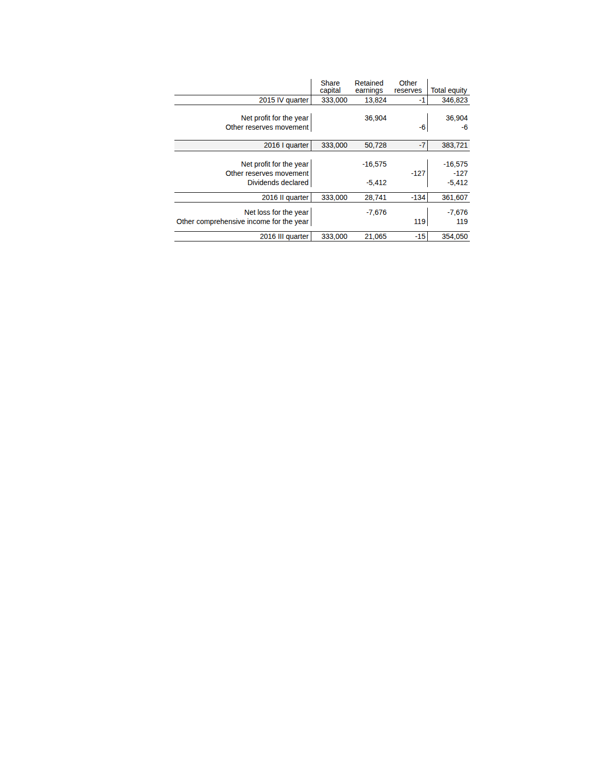| | Share capital | Retained earnings | Other reserves | Total equity |
| --- | --- | --- | --- | --- |
| 2015 IV quarter | 333,000 | 13,824 | -1 | 346,823 |
| Net profit for the year | | 36,904 | | 36,904 |
| Other reserves movement | | | -6 | -6 |
| 2016 I quarter | 333,000 | 50,728 | -7 | 383,721 |
| Net profit for the year | | -16,575 | | -16,575 |
| Other reserves movement | | | -127 | -127 |
| Dividends declared | | -5,412 | | -5,412 |
| 2016 II quarter | 333,000 | 28,741 | -134 | 361,607 |
| Net loss for the year | | -7,676 | | -7,676 |
| Other comprehensive income for the year | | | 119 | 119 |
| 2016 III quarter | 333,000 | 21,065 | -15 | 354,050 |